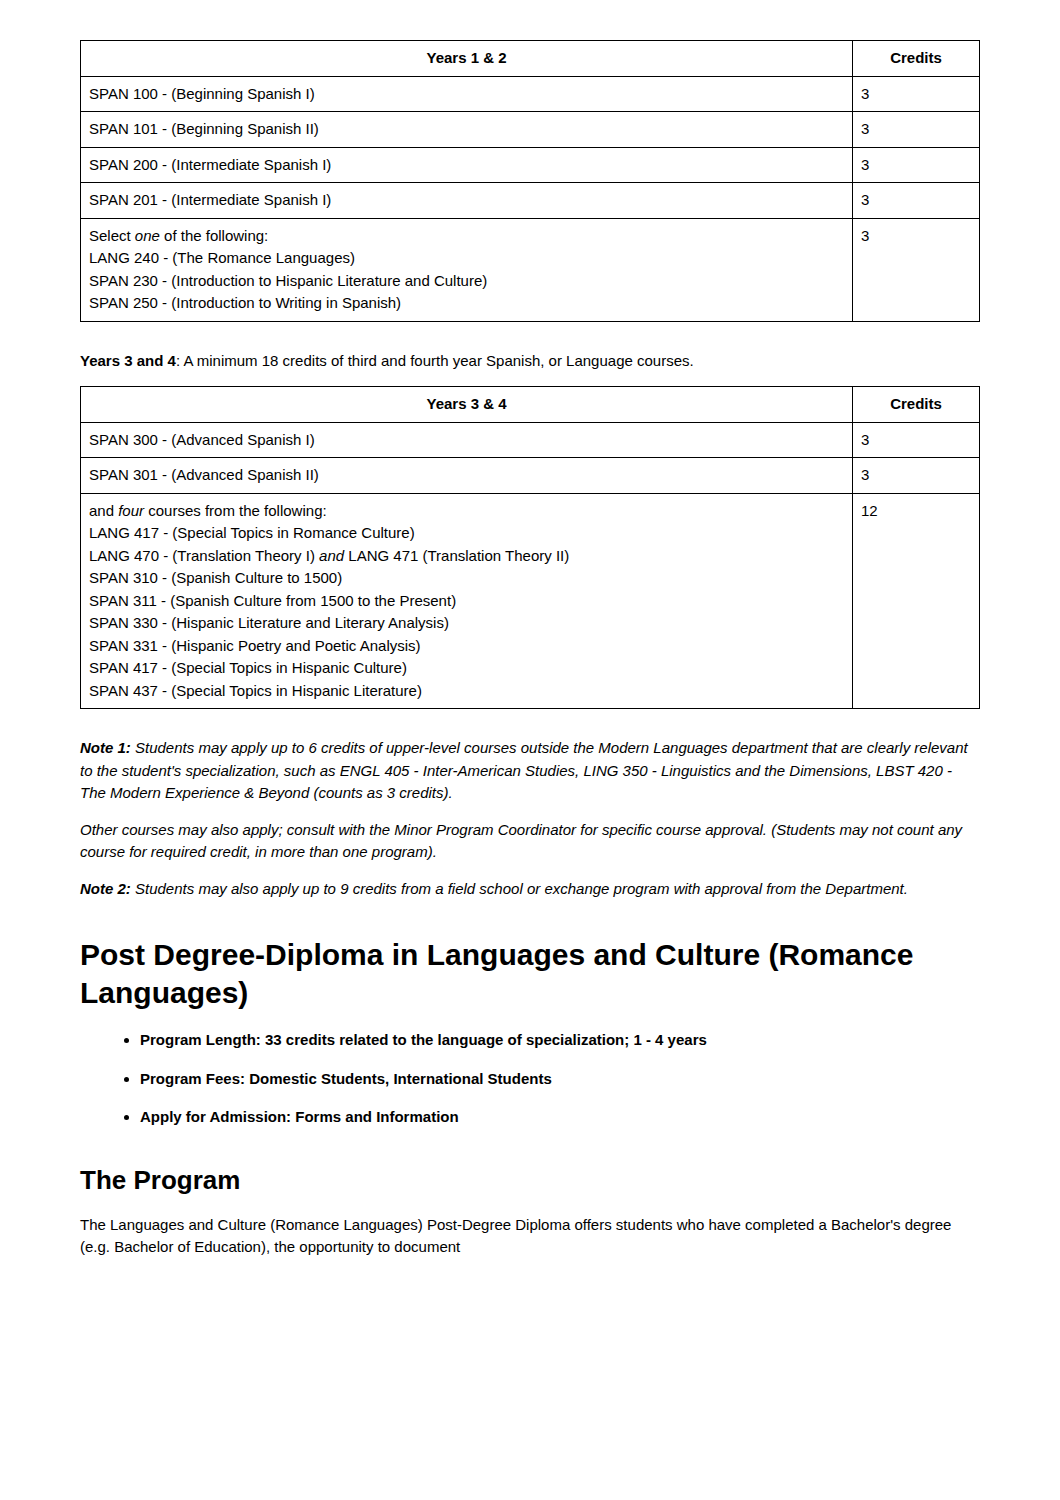| Years 1 & 2 | Credits |
| --- | --- |
| SPAN 100 - (Beginning Spanish I) | 3 |
| SPAN 101 - (Beginning Spanish II) | 3 |
| SPAN 200 - (Intermediate Spanish I) | 3 |
| SPAN 201 - (Intermediate Spanish I) | 3 |
| Select one of the following: LANG 240 - (The Romance Languages) SPAN 230 - (Introduction to Hispanic Literature and Culture) SPAN 250 - (Introduction to Writing in Spanish) | 3 |
Years 3 and 4: A minimum 18 credits of third and fourth year Spanish, or Language courses.
| Years 3 & 4 | Credits |
| --- | --- |
| SPAN 300 - (Advanced Spanish I) | 3 |
| SPAN 301 - (Advanced Spanish II) | 3 |
| and four courses from the following: LANG 417 - (Special Topics in Romance Culture) LANG 470 - (Translation Theory I) and LANG 471 (Translation Theory II) SPAN 310 - (Spanish Culture to 1500) SPAN 311 - (Spanish Culture from 1500 to the Present) SPAN 330 - (Hispanic Literature and Literary Analysis) SPAN 331 - (Hispanic Poetry and Poetic Analysis) SPAN 417 - (Special Topics in Hispanic Culture) SPAN 437 - (Special Topics in Hispanic Literature) | 12 |
Note 1: Students may apply up to 6 credits of upper-level courses outside the Modern Languages department that are clearly relevant to the student's specialization, such as ENGL 405 - Inter-American Studies, LING 350 - Linguistics and the Dimensions, LBST 420 - The Modern Experience & Beyond (counts as 3 credits).
Other courses may also apply; consult with the Minor Program Coordinator for specific course approval. (Students may not count any course for required credit, in more than one program).
Note 2: Students may also apply up to 9 credits from a field school or exchange program with approval from the Department.
Post Degree-Diploma in Languages and Culture (Romance Languages)
Program Length: 33 credits related to the language of specialization; 1 - 4 years
Program Fees: Domestic Students, International Students
Apply for Admission: Forms and Information
The Program
The Languages and Culture (Romance Languages) Post-Degree Diploma offers students who have completed a Bachelor's degree (e.g. Bachelor of Education), the opportunity to document